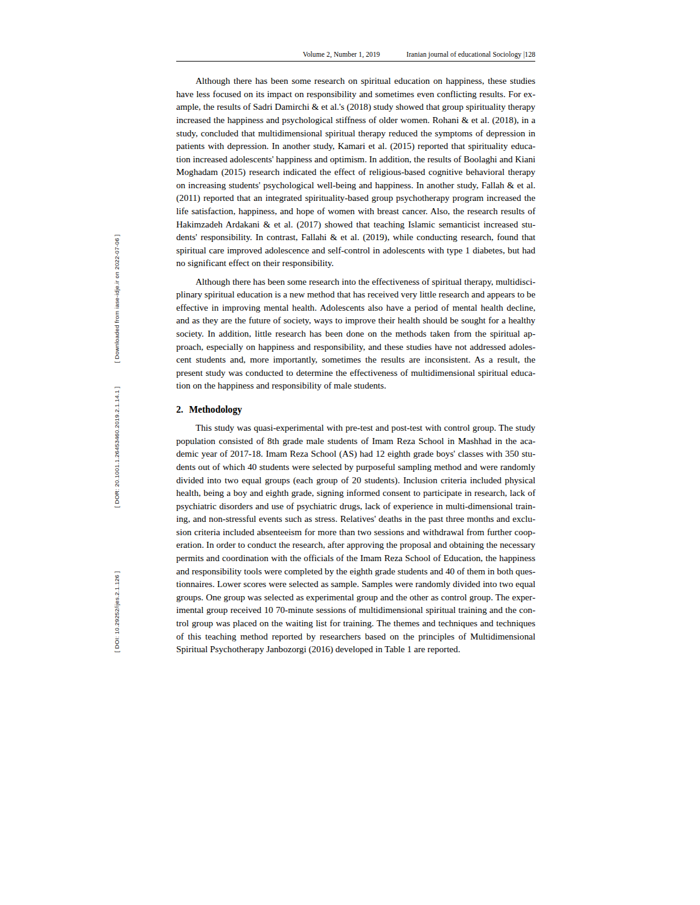Volume 2, Number 1, 2019 Iranian journal of educational Sociology |128
Although there has been some research on spiritual education on happiness, these studies have less focused on its impact on responsibility and sometimes even conflicting results. For example, the results of Sadri Damirchi & et al.'s (2018) study showed that group spirituality therapy increased the happiness and psychological stiffness of older women. Rohani & et al. (2018), in a study, concluded that multidimensional spiritual therapy reduced the symptoms of depression in patients with depression. In another study, Kamari et al. (2015) reported that spirituality education increased adolescents' happiness and optimism. In addition, the results of Boolaghi and Kiani Moghadam (2015) research indicated the effect of religious-based cognitive behavioral therapy on increasing students' psychological well-being and happiness. In another study, Fallah & et al. (2011) reported that an integrated spirituality-based group psychotherapy program increased the life satisfaction, happiness, and hope of women with breast cancer. Also, the research results of Hakimzadeh Ardakani & et al. (2017) showed that teaching Islamic semanticist increased students' responsibility. In contrast, Fallahi & et al. (2019), while conducting research, found that spiritual care improved adolescence and self-control in adolescents with type 1 diabetes, but had no significant effect on their responsibility.
Although there has been some research into the effectiveness of spiritual therapy, multidisciplinary spiritual education is a new method that has received very little research and appears to be effective in improving mental health. Adolescents also have a period of mental health decline, and as they are the future of society, ways to improve their health should be sought for a healthy society. In addition, little research has been done on the methods taken from the spiritual approach, especially on happiness and responsibility, and these studies have not addressed adolescent students and, more importantly, sometimes the results are inconsistent. As a result, the present study was conducted to determine the effectiveness of multidimensional spiritual education on the happiness and responsibility of male students.
2. Methodology
This study was quasi-experimental with pre-test and post-test with control group. The study population consisted of 8th grade male students of Imam Reza School in Mashhad in the academic year of 2017-18. Imam Reza School (AS) had 12 eighth grade boys' classes with 350 students out of which 40 students were selected by purposeful sampling method and were randomly divided into two equal groups (each group of 20 students). Inclusion criteria included physical health, being a boy and eighth grade, signing informed consent to participate in research, lack of psychiatric disorders and use of psychiatric drugs, lack of experience in multi-dimensional training, and non-stressful events such as stress. Relatives' deaths in the past three months and exclusion criteria included absenteeism for more than two sessions and withdrawal from further cooperation. In order to conduct the research, after approving the proposal and obtaining the necessary permits and coordination with the officials of the Imam Reza School of Education, the happiness and responsibility tools were completed by the eighth grade students and 40 of them in both questionnaires. Lower scores were selected as sample. Samples were randomly divided into two equal groups. One group was selected as experimental group and the other as control group. The experimental group received 10 70-minute sessions of multidimensional spiritual training and the control group was placed on the waiting list for training. The themes and techniques and techniques of this teaching method reported by researchers based on the principles of Multidimensional Spiritual Psychotherapy Janbozorgi (2016) developed in Table 1 are reported.
[ DOI: 10.29252/ijes.2.1.126 ]
[ DOR: 20.1001.1.26453460.2019.2.1.14.1 ]
[ Downloaded from iase-idje.ir on 2022-07-06 ]